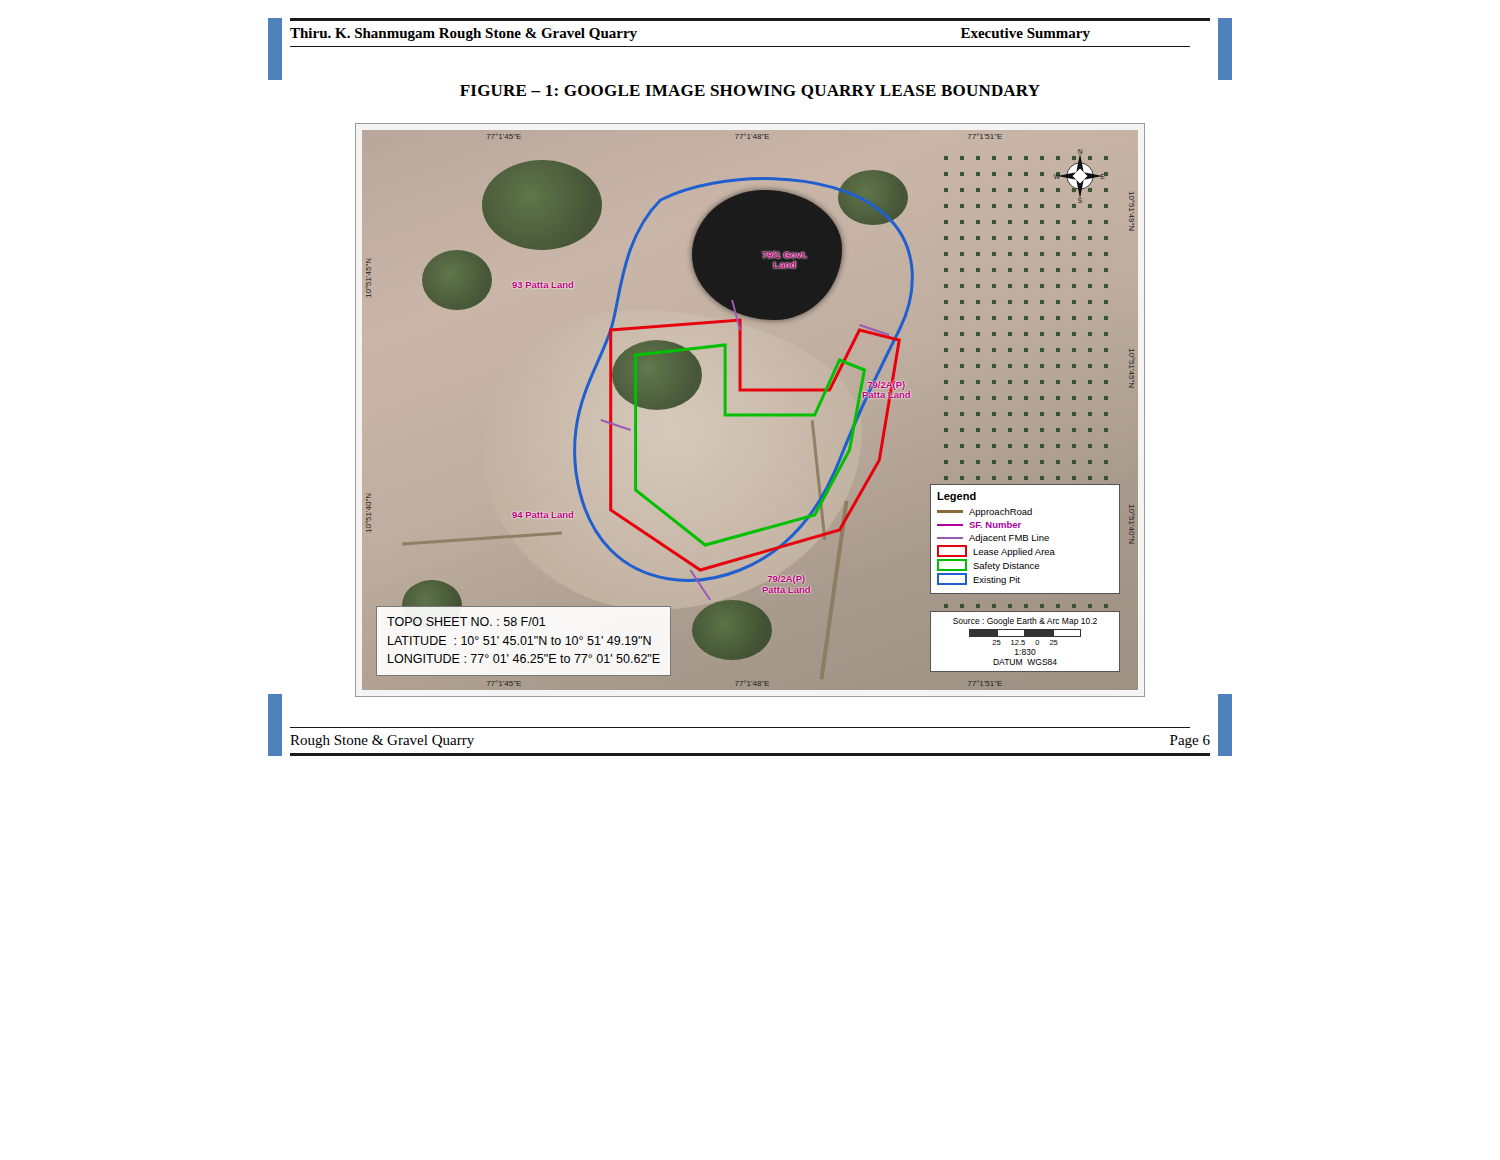Thiru. K. Shanmugam Rough Stone & Gravel Quarry
Executive Summary
FIGURE – 1: GOOGLE IMAGE SHOWING QUARRY LEASE BOUNDARY
77°1'45"E
77°1'48"E
77°1'51"E
77°1'45"E
77°1'48"E
77°1'51"E
10°51'45"N
10°51'40"N
10°51'49"N
10°51'45"N
10°51'40"N
93 Patta Land
79/1 Govt.
Land
79/2A(P)
Patta Land
94 Patta Land
79/2A(P)
Patta Land
N S W E
Legend
ApproachRoad
SF. Number
Adjacent FMB Line
Lease Applied Area
Safety Distance
Existing Pit
Source : Google Earth & Arc Map 10.2
2512.5025
1:830
DATUM WGS84
TOPO SHEET NO. : 58 F/01
LATITUDE : 10° 51' 45.01"N to 10° 51' 49.19"N
LONGITUDE : 77° 01' 46.25"E to 77° 01' 50.62"E
Rough Stone & Gravel Quarry
Page 6